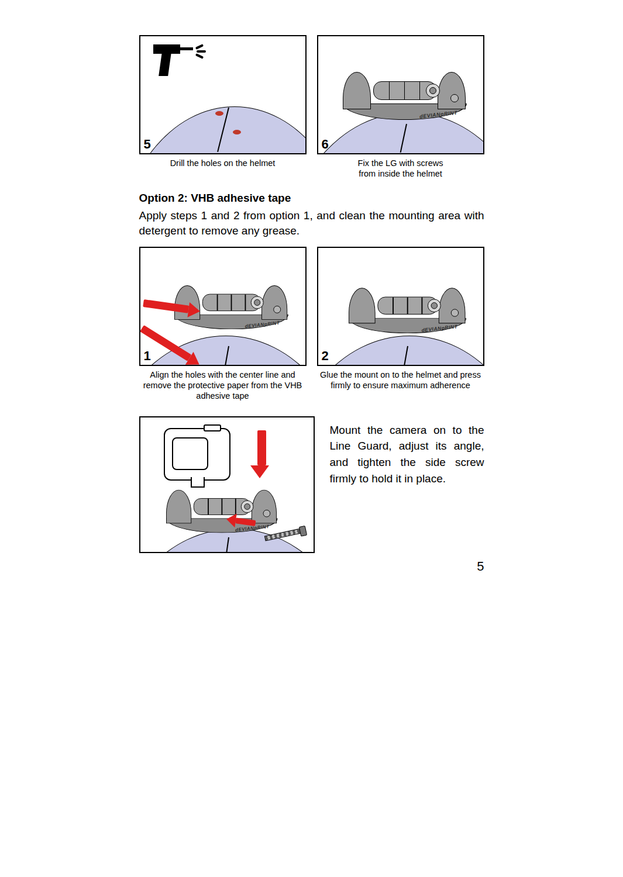5
Drill the holes on the helmet
dEVIANpRINT
6
Fix the LG with screws
from inside the helmet
Option 2: VHB adhesive tape
Apply steps 1 and 2 from option 1, and clean the mounting area with detergent to remove any grease.
dEVIANpRINT
1
Align the holes with the center line and remove the protective paper from the VHB adhesive tape
dEVIANpRINT
2
Glue the mount on to the helmet and press firmly to ensure maximum adherence
dEVIANpRINT
Mount the camera on to the Line Guard, adjust its angle, and tighten the side screw firmly to hold it in place.
5